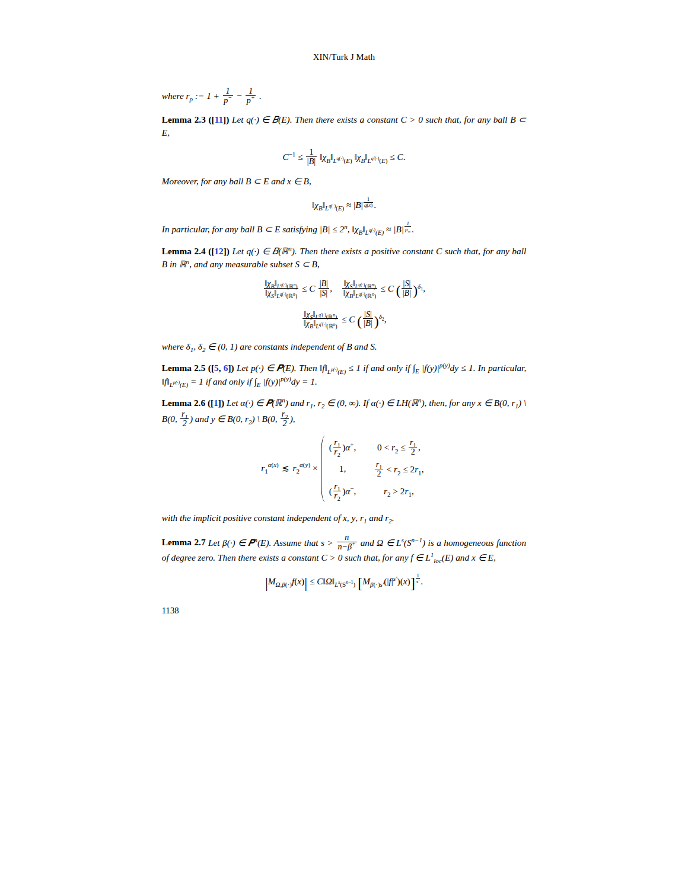XIN/Turk J Math
where rp := 1 + 1 p− − 1 p+ .
Lemma 2.3 ([11]) Let q(·) ∈ 𝐵(E). Then there exists a constant C > 0 such that, for any ball B ⊂ E,
C−1 ≤ 1|B| ‖χB‖Lq(·)(E) ‖χB‖Lq′(·)(E) ≤ C.
Moreover, for any ball B ⊂ E and x ∈ B,
‖χB‖Lq(·)(E) ≈ |B|1 q(x).
In particular, for any ball B ⊂ E satisfying |B| ≤ 2n, ‖χB‖Lq(·)(E) ≈ |B|1 p∞.
Lemma 2.4 ([12]) Let q(·) ∈ 𝐵(ℝn). Then there exists a positive constant C such that, for any ball B in ℝn, and any measurable subset S ⊂ B,
‖χB‖Lq(·)(ℝn)‖χS‖Lq(·)(ℝn) ≤ C |B||S|, ‖χS‖Lq(·)(ℝn)‖χB‖Lq(·)(ℝn) ≤ C (|S||B|)δ1,
‖χS‖Lq′(·)(ℝn)‖χB‖Lq′(·)(ℝn) ≤ C (|S||B|)δ2,
where δ1, δ2 ∈ (0, 1) are constants independent of B and S.
Lemma 2.5 ([5, 6]) Let p(·) ∈ 𝑷(E). Then ‖f‖Lp(·)(E) ≤ 1 if and only if ∫E |f(y)|p(y)dy ≤ 1. In particular, ‖f‖Lp(·)(E) = 1 if and only if ∫E |f(y)|p(y)dy = 1.
Lemma 2.6 ([1]) Let α(·) ∈ 𝑷(ℝn) and r1, r2 ∈ (0, ∞). If α(·) ∈ LH(ℝn), then, for any x ∈ B(0, r1) \ B(0, r12) and y ∈ B(0, r2) \ B(0, r22),
r1α(x) ≲ r2α(y) ×
| ( r 1 r 2 ) α + , | 0 < r 2 ≤ r 1 2 , |
| 1, | r 1 2 < r 2 ≤ 2 r 1 , |
| ( r 1 r 2 ) α − , | r 2 > 2 r 1 , |
with the implicit positive constant independent of x, y, r1 and r2.
Lemma 2.7 Let β(·) ∈ 𝑷n(E). Assume that s > nn−β+ and Ω ∈ Ls(Sn−1) is a homogeneous function of degree zero. Then there exists a constant C > 0 such that, for any f ∈ L1loc(E) and x ∈ E,
|MΩ,β(·)f(x)| ≤ C‖Ω‖Ls(Sn−1) [Mβ(·)s′(|f|s′)(x)]1 s′.
1138